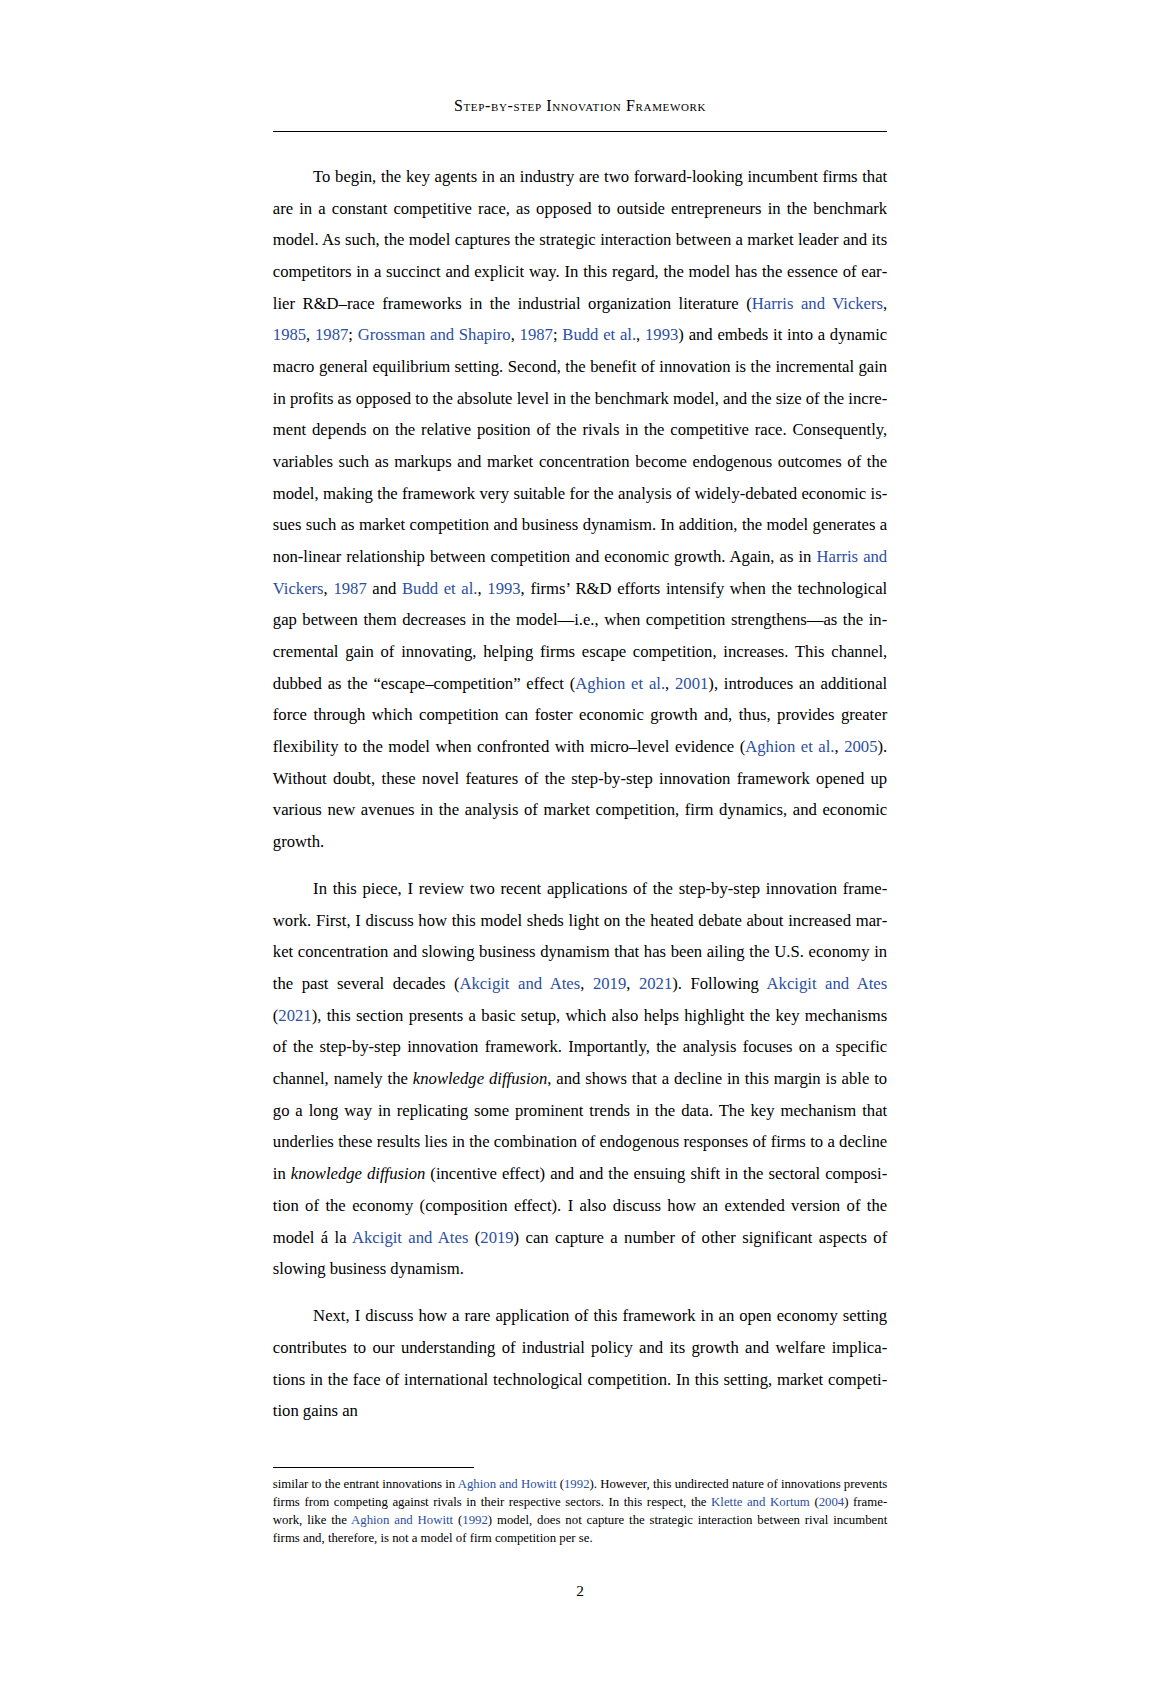Step-by-step Innovation Framework
To begin, the key agents in an industry are two forward-looking incumbent firms that are in a constant competitive race, as opposed to outside entrepreneurs in the benchmark model. As such, the model captures the strategic interaction between a market leader and its competitors in a succinct and explicit way. In this regard, the model has the essence of earlier R&D–race frameworks in the industrial organization literature (Harris and Vickers, 1985, 1987; Grossman and Shapiro, 1987; Budd et al., 1993) and embeds it into a dynamic macro general equilibrium setting. Second, the benefit of innovation is the incremental gain in profits as opposed to the absolute level in the benchmark model, and the size of the increment depends on the relative position of the rivals in the competitive race. Consequently, variables such as markups and market concentration become endogenous outcomes of the model, making the framework very suitable for the analysis of widely-debated economic issues such as market competition and business dynamism. In addition, the model generates a non-linear relationship between competition and economic growth. Again, as in Harris and Vickers, 1987 and Budd et al., 1993, firms’ R&D efforts intensify when the technological gap between them decreases in the model—i.e., when competition strengthens—as the incremental gain of innovating, helping firms escape competition, increases. This channel, dubbed as the “escape–competition” effect (Aghion et al., 2001), introduces an additional force through which competition can foster economic growth and, thus, provides greater flexibility to the model when confronted with micro–level evidence (Aghion et al., 2005). Without doubt, these novel features of the step-by-step innovation framework opened up various new avenues in the analysis of market competition, firm dynamics, and economic growth.
In this piece, I review two recent applications of the step-by-step innovation framework. First, I discuss how this model sheds light on the heated debate about increased market concentration and slowing business dynamism that has been ailing the U.S. economy in the past several decades (Akcigit and Ates, 2019, 2021). Following Akcigit and Ates (2021), this section presents a basic setup, which also helps highlight the key mechanisms of the step-by-step innovation framework. Importantly, the analysis focuses on a specific channel, namely the knowledge diffusion, and shows that a decline in this margin is able to go a long way in replicating some prominent trends in the data. The key mechanism that underlies these results lies in the combination of endogenous responses of firms to a decline in knowledge diffusion (incentive effect) and and the ensuing shift in the sectoral composition of the economy (composition effect). I also discuss how an extended version of the model á la Akcigit and Ates (2019) can capture a number of other significant aspects of slowing business dynamism.
Next, I discuss how a rare application of this framework in an open economy setting contributes to our understanding of industrial policy and its growth and welfare implications in the face of international technological competition. In this setting, market competition gains an
similar to the entrant innovations in Aghion and Howitt (1992). However, this undirected nature of innovations prevents firms from competing against rivals in their respective sectors. In this respect, the Klette and Kortum (2004) framework, like the Aghion and Howitt (1992) model, does not capture the strategic interaction between rival incumbent firms and, therefore, is not a model of firm competition per se.
2